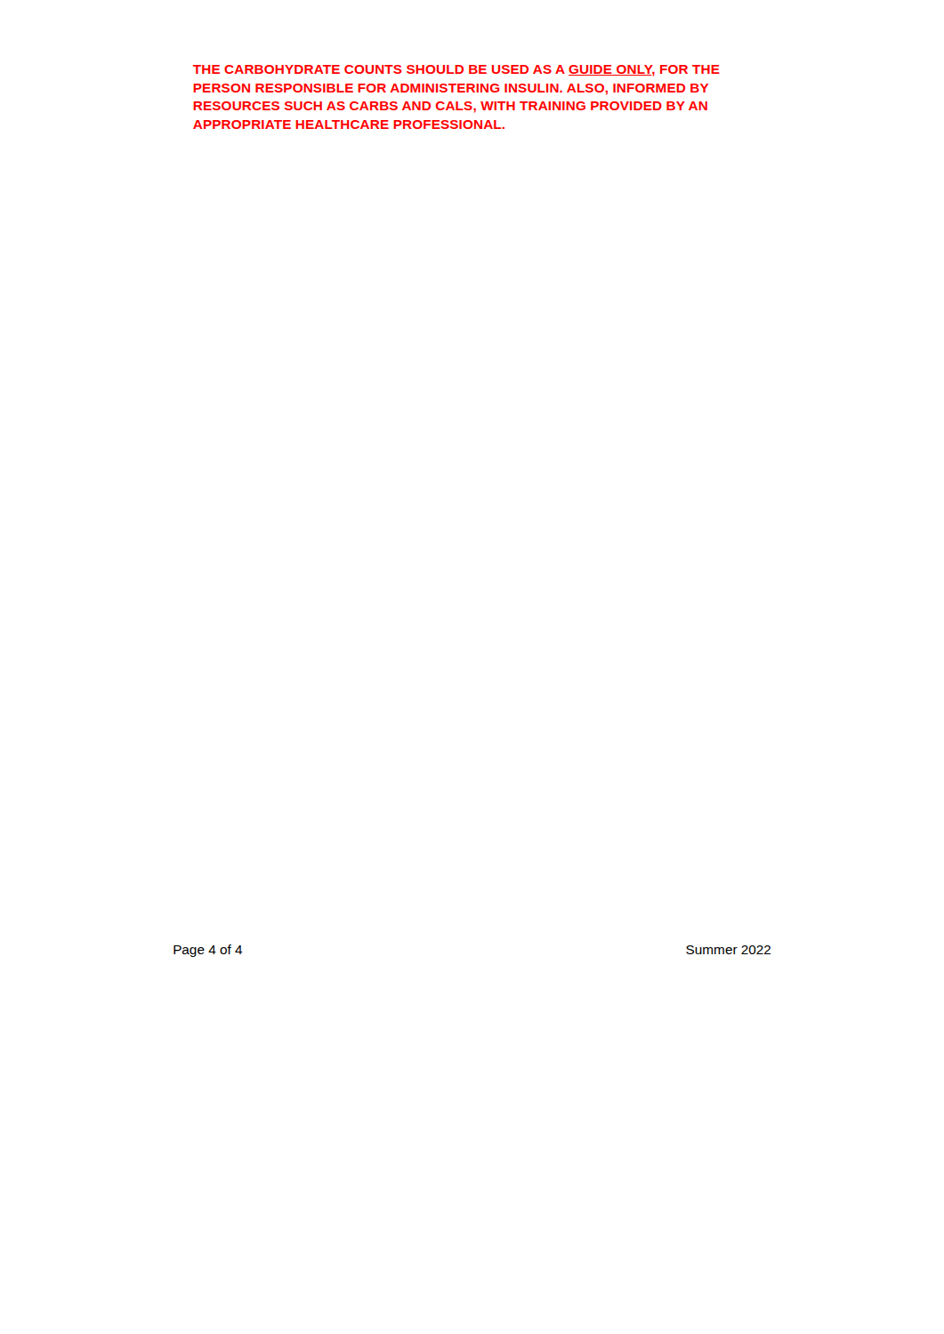THE CARBOHYDRATE COUNTS SHOULD BE USED AS A GUIDE ONLY, FOR THE PERSON RESPONSIBLE FOR ADMINISTERING INSULIN. ALSO, INFORMED BY RESOURCES SUCH AS CARBS AND CALS, WITH TRAINING PROVIDED BY AN APPROPRIATE HEALTHCARE PROFESSIONAL.
Page 4 of 4 Summer 2022